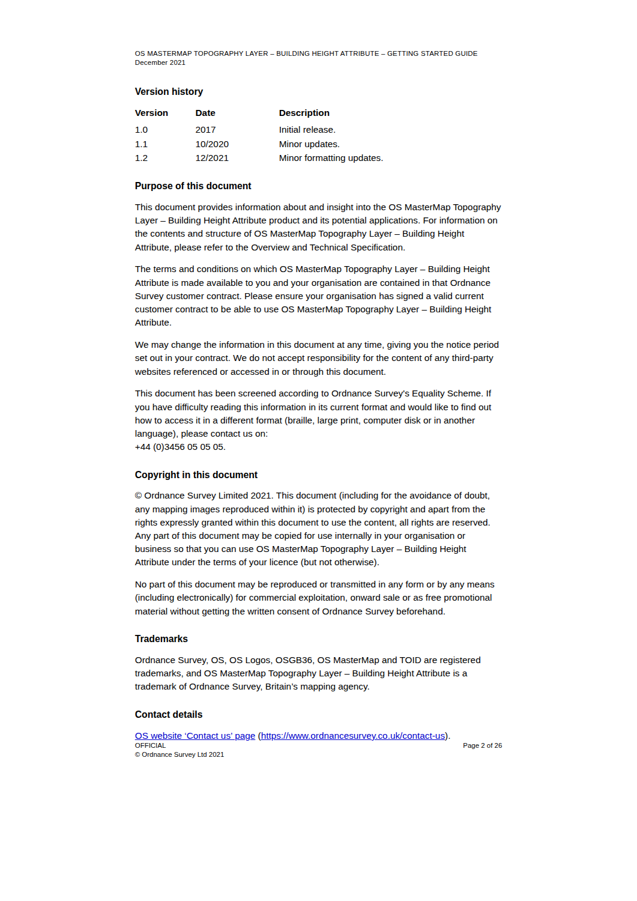OS MasterMap Topography Layer – Building Height Attribute – Getting Started Guide
December 2021
Version history
| Version | Date | Description |
| --- | --- | --- |
| 1.0 | 2017 | Initial release. |
| 1.1 | 10/2020 | Minor updates. |
| 1.2 | 12/2021 | Minor formatting updates. |
Purpose of this document
This document provides information about and insight into the OS MasterMap Topography Layer – Building Height Attribute product and its potential applications. For information on the contents and structure of OS MasterMap Topography Layer – Building Height Attribute, please refer to the Overview and Technical Specification.
The terms and conditions on which OS MasterMap Topography Layer – Building Height Attribute is made available to you and your organisation are contained in that Ordnance Survey customer contract. Please ensure your organisation has signed a valid current customer contract to be able to use OS MasterMap Topography Layer – Building Height Attribute.
We may change the information in this document at any time, giving you the notice period set out in your contract. We do not accept responsibility for the content of any third-party websites referenced or accessed in or through this document.
This document has been screened according to Ordnance Survey's Equality Scheme. If you have difficulty reading this information in its current format and would like to find out how to access it in a different format (braille, large print, computer disk or in another language), please contact us on:
+44 (0)3456 05 05 05.
Copyright in this document
© Ordnance Survey Limited 2021. This document (including for the avoidance of doubt, any mapping images reproduced within it) is protected by copyright and apart from the rights expressly granted within this document to use the content, all rights are reserved. Any part of this document may be copied for use internally in your organisation or business so that you can use OS MasterMap Topography Layer – Building Height Attribute under the terms of your licence (but not otherwise).
No part of this document may be reproduced or transmitted in any form or by any means (including electronically) for commercial exploitation, onward sale or as free promotional material without getting the written consent of Ordnance Survey beforehand.
Trademarks
Ordnance Survey, OS, OS Logos, OSGB36, OS MasterMap and TOID are registered trademarks, and OS MasterMap Topography Layer – Building Height Attribute is a trademark of Ordnance Survey, Britain’s mapping agency.
Contact details
OS website ‘Contact us’ page (https://www.ordnancesurvey.co.uk/contact-us).
OFFICIAL
© Ordnance Survey Ltd 2021
Page 2 of 26